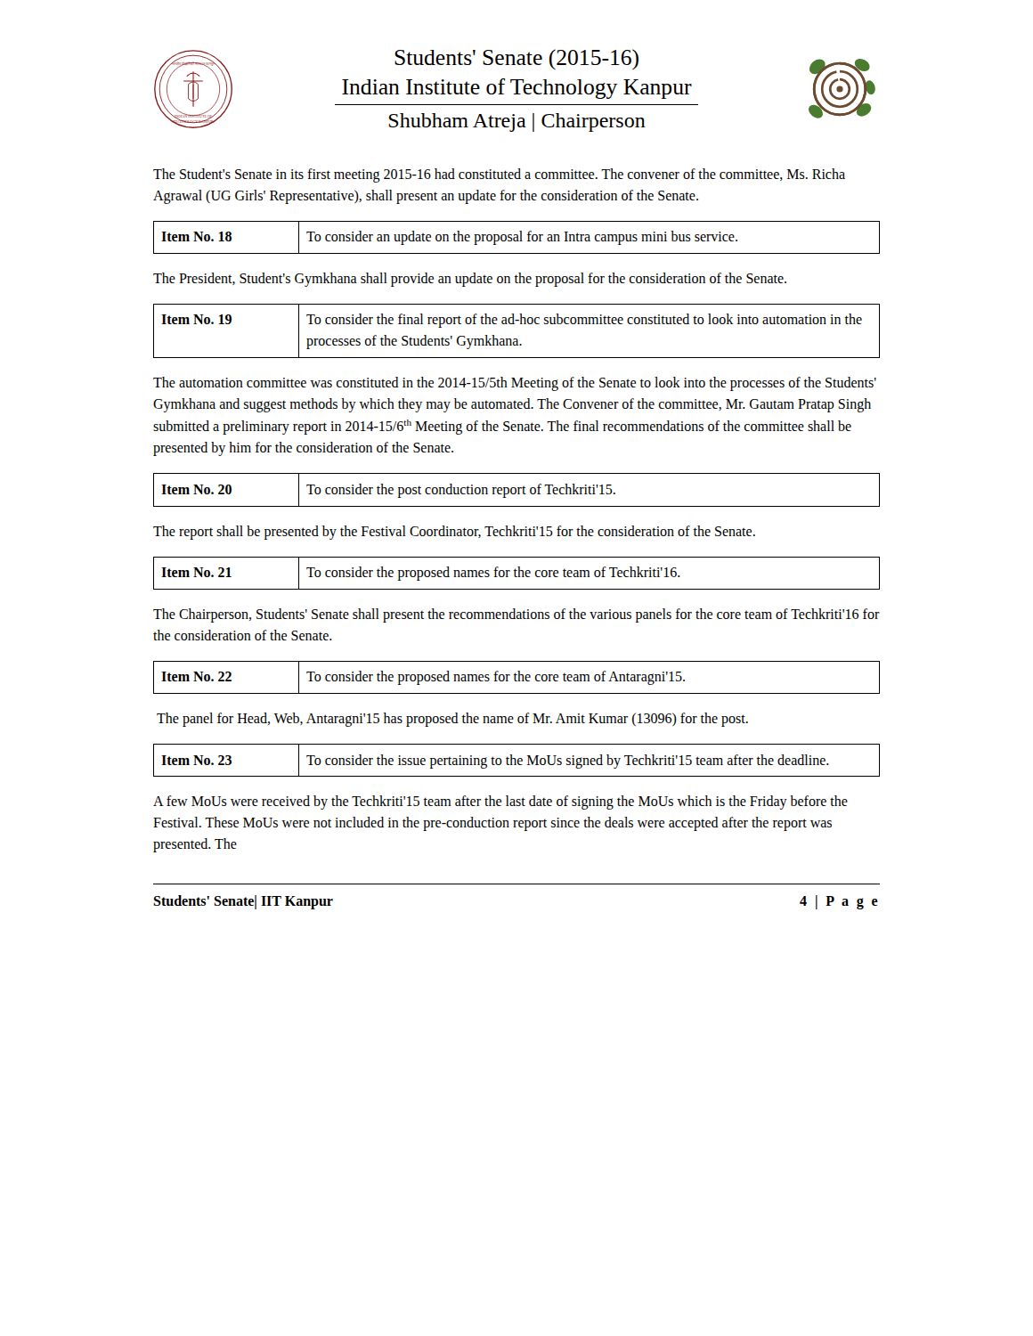भारतीय प्रौद्योगिकी संस्थान कानपुर INDIAN INSTITUTE OF TECHNOLOGY KANPUR
Students' Senate (2015-16)
Indian Institute of Technology Kanpur
Shubham Atreja | Chairperson
The Student's Senate in its first meeting 2015-16 had constituted a committee. The convener of the committee, Ms. Richa Agrawal (UG Girls' Representative), shall present an update for the consideration of the Senate.
| Item No. 18 | To consider an update on the proposal for an Intra campus mini bus service. |
The President, Student's Gymkhana shall provide an update on the proposal for the consideration of the Senate.
| Item No. 19 | To consider the final report of the ad-hoc subcommittee constituted to look into automation in the processes of the Students' Gymkhana. |
The automation committee was constituted in the 2014-15/5th Meeting of the Senate to look into the processes of the Students' Gymkhana and suggest methods by which they may be automated. The Convener of the committee, Mr. Gautam Pratap Singh submitted a preliminary report in 2014-15/6th Meeting of the Senate. The final recommendations of the committee shall be presented by him for the consideration of the Senate.
| Item No. 20 | To consider the post conduction report of Techkriti'15. |
The report shall be presented by the Festival Coordinator, Techkriti'15 for the consideration of the Senate.
| Item No. 21 | To consider the proposed names for the core team of Techkriti'16. |
The Chairperson, Students' Senate shall present the recommendations of the various panels for the core team of Techkriti'16 for the consideration of the Senate.
| Item No. 22 | To consider the proposed names for the core team of Antaragni'15. |
The panel for Head, Web, Antaragni'15 has proposed the name of Mr. Amit Kumar (13096) for the post.
| Item No. 23 | To consider the issue pertaining to the MoUs signed by Techkriti'15 team after the deadline. |
A few MoUs were received by the Techkriti'15 team after the last date of signing the MoUs which is the Friday before the Festival. These MoUs were not included in the pre-conduction report since the deals were accepted after the report was presented. The
Students' Senate| IIT Kanpur 4 | P a g e